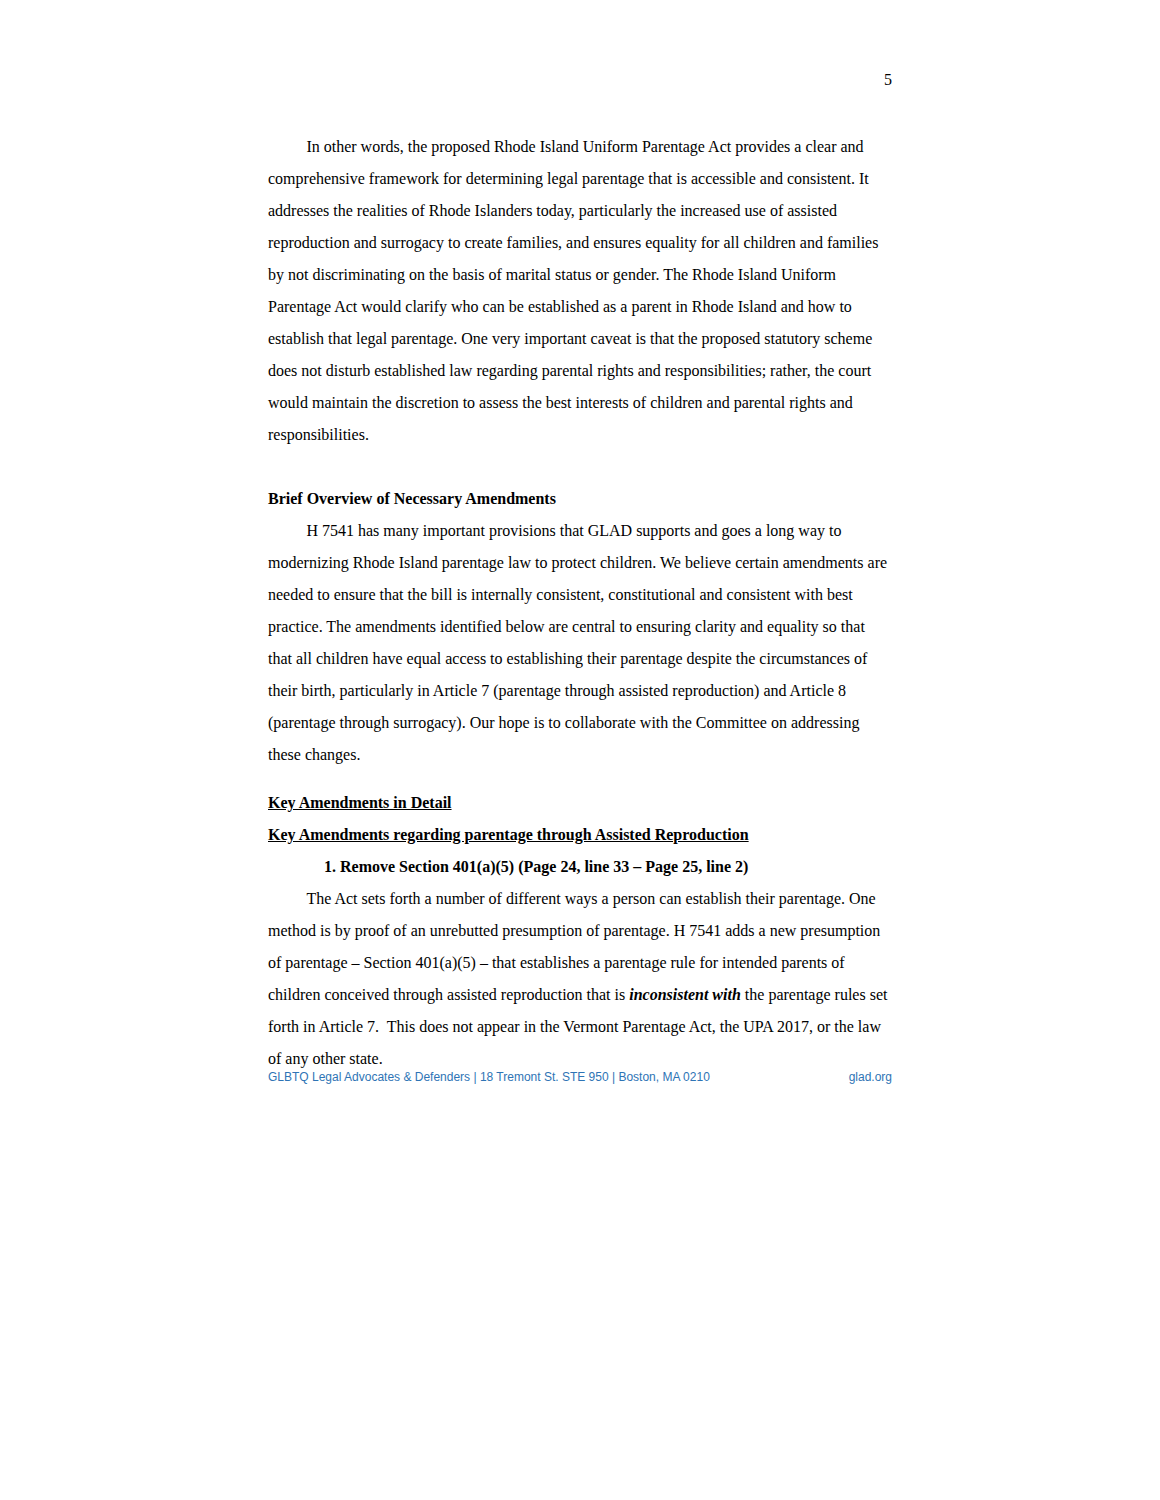5
In other words, the proposed Rhode Island Uniform Parentage Act provides a clear and comprehensive framework for determining legal parentage that is accessible and consistent. It addresses the realities of Rhode Islanders today, particularly the increased use of assisted reproduction and surrogacy to create families, and ensures equality for all children and families by not discriminating on the basis of marital status or gender. The Rhode Island Uniform Parentage Act would clarify who can be established as a parent in Rhode Island and how to establish that legal parentage. One very important caveat is that the proposed statutory scheme does not disturb established law regarding parental rights and responsibilities; rather, the court would maintain the discretion to assess the best interests of children and parental rights and responsibilities.
Brief Overview of Necessary Amendments
H 7541 has many important provisions that GLAD supports and goes a long way to modernizing Rhode Island parentage law to protect children. We believe certain amendments are needed to ensure that the bill is internally consistent, constitutional and consistent with best practice. The amendments identified below are central to ensuring clarity and equality so that that all children have equal access to establishing their parentage despite the circumstances of their birth, particularly in Article 7 (parentage through assisted reproduction) and Article 8 (parentage through surrogacy). Our hope is to collaborate with the Committee on addressing these changes.
Key Amendments in Detail
Key Amendments regarding parentage through Assisted Reproduction
Remove Section 401(a)(5) (Page 24, line 33 – Page 25, line 2)
The Act sets forth a number of different ways a person can establish their parentage. One method is by proof of an unrebutted presumption of parentage. H 7541 adds a new presumption of parentage – Section 401(a)(5) – that establishes a parentage rule for intended parents of children conceived through assisted reproduction that is inconsistent with the parentage rules set forth in Article 7. This does not appear in the Vermont Parentage Act, the UPA 2017, or the law of any other state.
GLBTQ Legal Advocates & Defenders | 18 Tremont St. STE 950 | Boston, MA 0210
glad.org